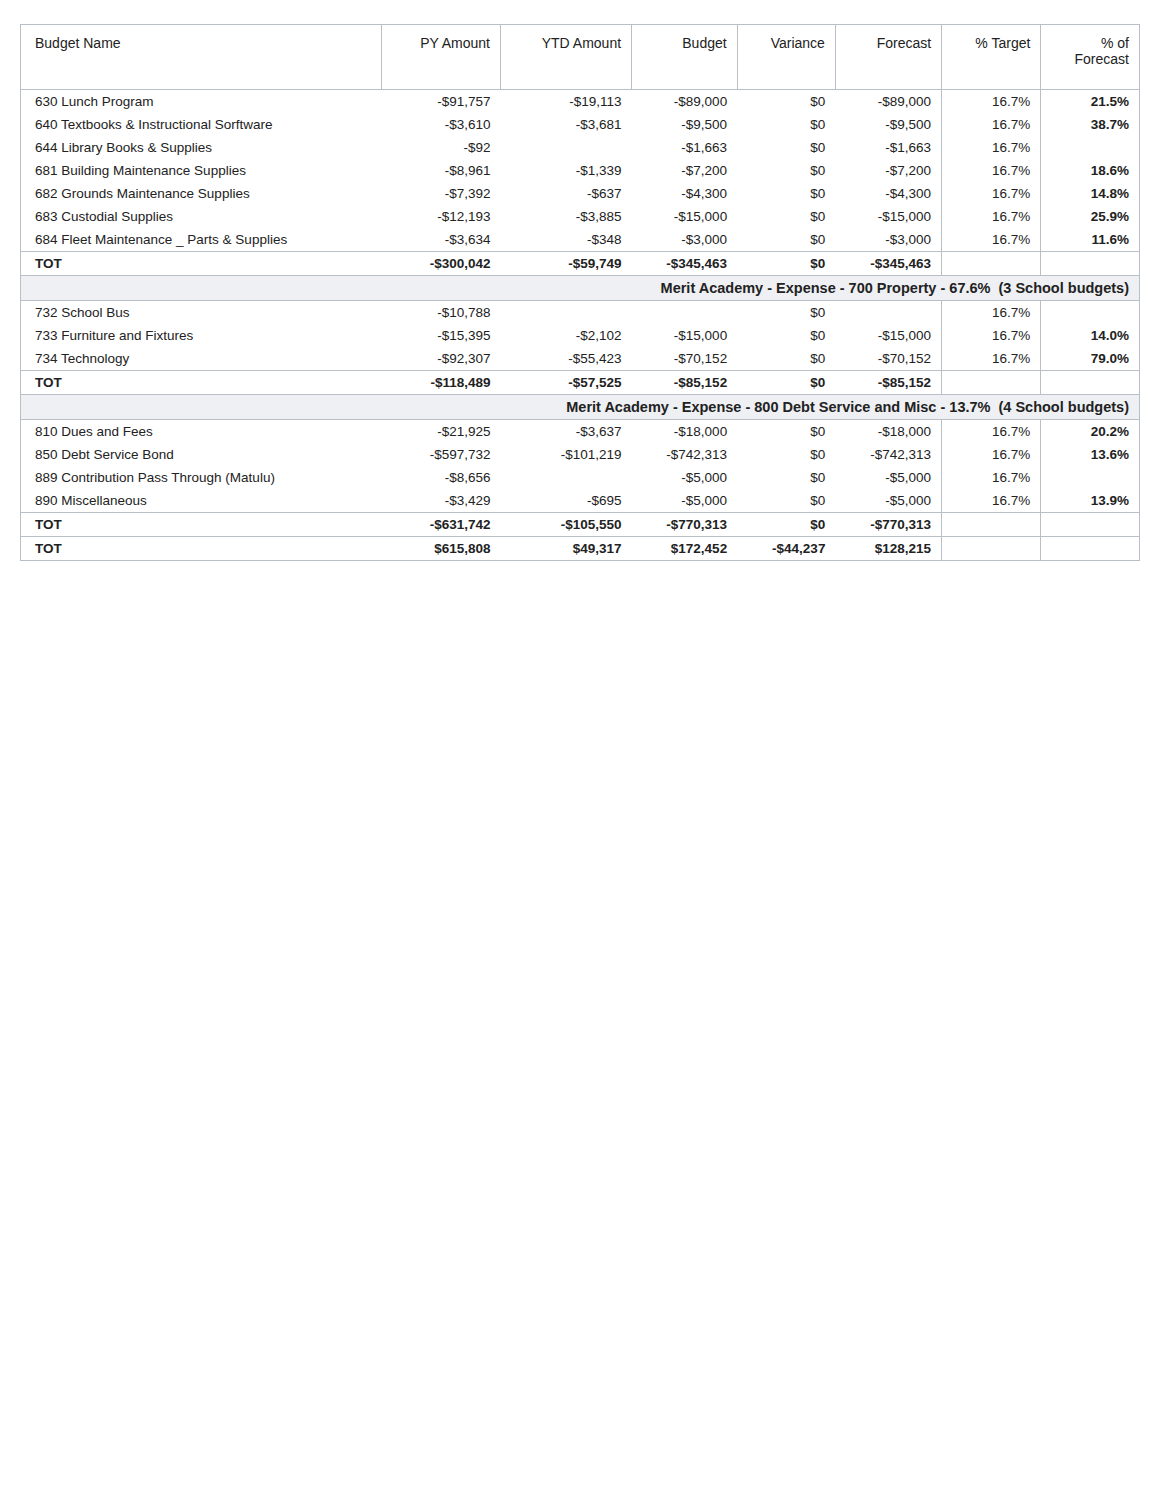| Budget Name | PY Amount | YTD Amount | Budget | Variance | Forecast | % Target | % of Forecast |
| --- | --- | --- | --- | --- | --- | --- | --- |
| 630 Lunch Program | -$91,757 | -$19,113 | -$89,000 | $0 | -$89,000 | 16.7% | 21.5% |
| 640 Textbooks & Instructional Sorftware | -$3,610 | -$3,681 | -$9,500 | $0 | -$9,500 | 16.7% | 38.7% |
| 644 Library Books & Supplies | -$92 | | -$1,663 | $0 | -$1,663 | 16.7% | |
| 681 Building Maintenance Supplies | -$8,961 | -$1,339 | -$7,200 | $0 | -$7,200 | 16.7% | 18.6% |
| 682 Grounds Maintenance Supplies | -$7,392 | -$637 | -$4,300 | $0 | -$4,300 | 16.7% | 14.8% |
| 683 Custodial Supplies | -$12,193 | -$3,885 | -$15,000 | $0 | -$15,000 | 16.7% | 25.9% |
| 684 Fleet Maintenance _ Parts & Supplies | -$3,634 | -$348 | -$3,000 | $0 | -$3,000 | 16.7% | 11.6% |
| TOT | -$300,042 | -$59,749 | -$345,463 | $0 | -$345,463 | | |
| Merit Academy - Expense - 700 Property - 67.6% (3 School budgets) |
| 732 School Bus | -$10,788 | | | $0 | | 16.7% | |
| 733 Furniture and Fixtures | -$15,395 | -$2,102 | -$15,000 | $0 | -$15,000 | 16.7% | 14.0% |
| 734 Technology | -$92,307 | -$55,423 | -$70,152 | $0 | -$70,152 | 16.7% | 79.0% |
| TOT | -$118,489 | -$57,525 | -$85,152 | $0 | -$85,152 | | |
| Merit Academy - Expense - 800 Debt Service and Misc - 13.7% (4 School budgets) |
| 810 Dues and Fees | -$21,925 | -$3,637 | -$18,000 | $0 | -$18,000 | 16.7% | 20.2% |
| 850 Debt Service Bond | -$597,732 | -$101,219 | -$742,313 | $0 | -$742,313 | 16.7% | 13.6% |
| 889 Contribution Pass Through (Matulu) | -$8,656 | | -$5,000 | $0 | -$5,000 | 16.7% | |
| 890 Miscellaneous | -$3,429 | -$695 | -$5,000 | $0 | -$5,000 | 16.7% | 13.9% |
| TOT | -$631,742 | -$105,550 | -$770,313 | $0 | -$770,313 | | |
| TOT | $615,808 | $49,317 | $172,452 | -$44,237 | $128,215 | | |